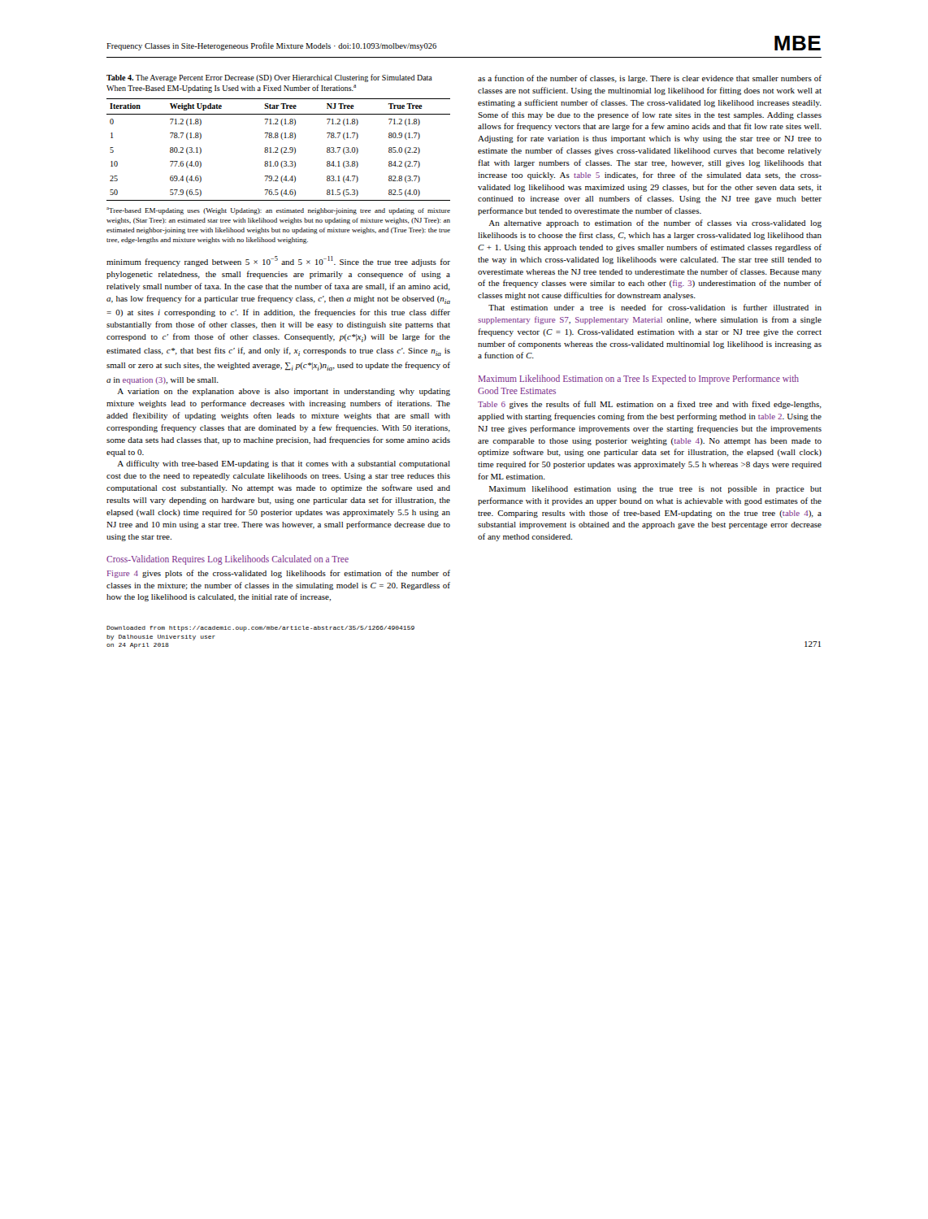Frequency Classes in Site-Heterogeneous Profile Mixture Models · doi:10.1093/molbev/msy026
MBE
Table 4. The Average Percent Error Decrease (SD) Over Hierarchical Clustering for Simulated Data When Tree-Based EM-Updating Is Used with a Fixed Number of Iterations.a
| Iteration | Weight Update | Star Tree | NJ Tree | True Tree |
| --- | --- | --- | --- | --- |
| 0 | 71.2 (1.8) | 71.2 (1.8) | 71.2 (1.8) | 71.2 (1.8) |
| 1 | 78.7 (1.8) | 78.8 (1.8) | 78.7 (1.7) | 80.9 (1.7) |
| 5 | 80.2 (3.1) | 81.2 (2.9) | 83.7 (3.0) | 85.0 (2.2) |
| 10 | 77.6 (4.0) | 81.0 (3.3) | 84.1 (3.8) | 84.2 (2.7) |
| 25 | 69.4 (4.6) | 79.2 (4.4) | 83.1 (4.7) | 82.8 (3.7) |
| 50 | 57.9 (6.5) | 76.5 (4.6) | 81.5 (5.3) | 82.5 (4.0) |
aTree-based EM-updating uses (Weight Updating): an estimated neighbor-joining tree and updating of mixture weights, (Star Tree): an estimated star tree with likelihood weights but no updating of mixture weights, (NJ Tree): an estimated neighbor-joining tree with likelihood weights but no updating of mixture weights, and (True Tree): the true tree, edge-lengths and mixture weights with no likelihood weighting.
minimum frequency ranged between 5 × 10−5 and 5 × 10−11. Since the true tree adjusts for phylogenetic relatedness, the small frequencies are primarily a consequence of using a relatively small number of taxa. In the case that the number of taxa are small, if an amino acid, a, has low frequency for a particular true frequency class, c′, then a might not be observed (nia = 0) at sites i corresponding to c′. If in addition, the frequencies for this true class differ substantially from those of other classes, then it will be easy to distinguish site patterns that correspond to c′ from those of other classes. Consequently, p(c*|xi) will be large for the estimated class, c*, that best fits c′ if, and only if, xi corresponds to true class c′. Since nia is small or zero at such sites, the weighted average, ∑i p(c*|xi)nia, used to update the frequency of a in equation (3), will be small.
A variation on the explanation above is also important in understanding why updating mixture weights lead to performance decreases with increasing numbers of iterations. The added flexibility of updating weights often leads to mixture weights that are small with corresponding frequency classes that are dominated by a few frequencies. With 50 iterations, some data sets had classes that, up to machine precision, had frequencies for some amino acids equal to 0.
A difficulty with tree-based EM-updating is that it comes with a substantial computational cost due to the need to repeatedly calculate likelihoods on trees. Using a star tree reduces this computational cost substantially. No attempt was made to optimize the software used and results will vary depending on hardware but, using one particular data set for illustration, the elapsed (wall clock) time required for 50 posterior updates was approximately 5.5 h using an NJ tree and 10 min using a star tree. There was however, a small performance decrease due to using the star tree.
Cross-Validation Requires Log Likelihoods Calculated on a Tree
Figure 4 gives plots of the cross-validated log likelihoods for estimation of the number of classes in the mixture; the number of classes in the simulating model is C = 20. Regardless of how the log likelihood is calculated, the initial rate of increase,
as a function of the number of classes, is large. There is clear evidence that smaller numbers of classes are not sufficient. Using the multinomial log likelihood for fitting does not work well at estimating a sufficient number of classes. The cross-validated log likelihood increases steadily. Some of this may be due to the presence of low rate sites in the test samples. Adding classes allows for frequency vectors that are large for a few amino acids and that fit low rate sites well. Adjusting for rate variation is thus important which is why using the star tree or NJ tree to estimate the number of classes gives cross-validated likelihood curves that become relatively flat with larger numbers of classes. The star tree, however, still gives log likelihoods that increase too quickly. As table 5 indicates, for three of the simulated data sets, the cross-validated log likelihood was maximized using 29 classes, but for the other seven data sets, it continued to increase over all numbers of classes. Using the NJ tree gave much better performance but tended to overestimate the number of classes.
An alternative approach to estimation of the number of classes via cross-validated log likelihoods is to choose the first class, C, which has a larger cross-validated log likelihood than C + 1. Using this approach tended to gives smaller numbers of estimated classes regardless of the way in which cross-validated log likelihoods were calculated. The star tree still tended to overestimate whereas the NJ tree tended to underestimate the number of classes. Because many of the frequency classes were similar to each other (fig. 3) underestimation of the number of classes might not cause difficulties for downstream analyses.
That estimation under a tree is needed for cross-validation is further illustrated in supplementary figure S7, Supplementary Material online, where simulation is from a single frequency vector (C = 1). Cross-validated estimation with a star or NJ tree give the correct number of components whereas the cross-validated multinomial log likelihood is increasing as a function of C.
Maximum Likelihood Estimation on a Tree Is Expected to Improve Performance with Good Tree Estimates
Table 6 gives the results of full ML estimation on a fixed tree and with fixed edge-lengths, applied with starting frequencies coming from the best performing method in table 2. Using the NJ tree gives performance improvements over the starting frequencies but the improvements are comparable to those using posterior weighting (table 4). No attempt has been made to optimize software but, using one particular data set for illustration, the elapsed (wall clock) time required for 50 posterior updates was approximately 5.5 h whereas >8 days were required for ML estimation.
Maximum likelihood estimation using the true tree is not possible in practice but performance with it provides an upper bound on what is achievable with good estimates of the tree. Comparing results with those of tree-based EM-updating on the true tree (table 4), a substantial improvement is obtained and the approach gave the best percentage error decrease of any method considered.
Downloaded from https://academic.oup.com/mbe/article-abstract/35/5/1266/4904159
by Dalhousie University user
on 24 April 2018
1271